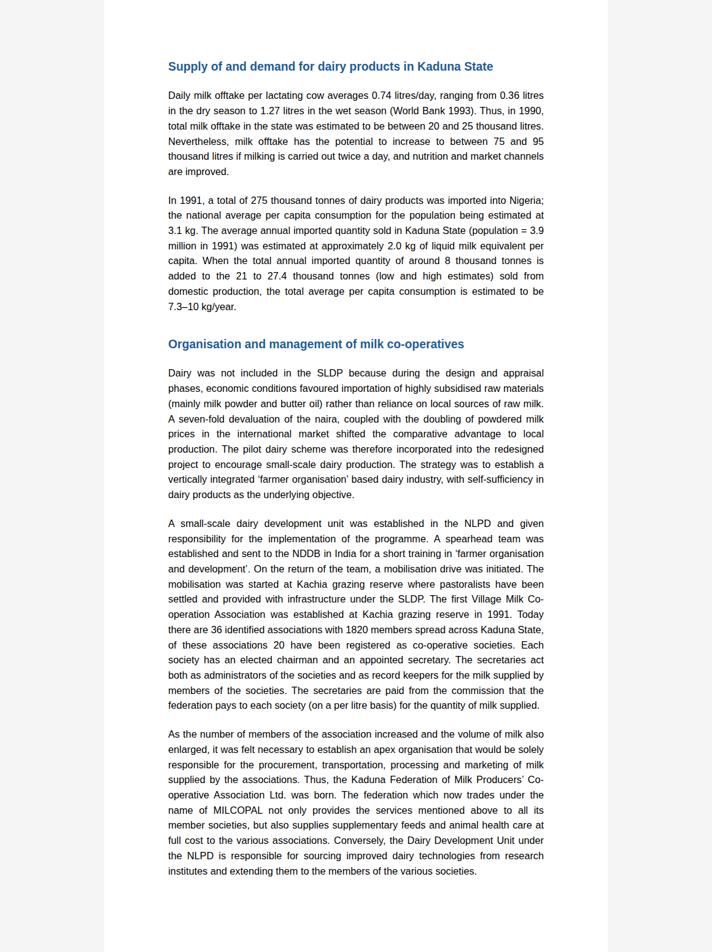Supply of and demand for dairy products in Kaduna State
Daily milk offtake per lactating cow averages 0.74 litres/day, ranging from 0.36 litres in the dry season to 1.27 litres in the wet season (World Bank 1993). Thus, in 1990, total milk offtake in the state was estimated to be between 20 and 25 thousand litres. Nevertheless, milk offtake has the potential to increase to between 75 and 95 thousand litres if milking is carried out twice a day, and nutrition and market channels are improved.
In 1991, a total of 275 thousand tonnes of dairy products was imported into Nigeria; the national average per capita consumption for the population being estimated at 3.1 kg. The average annual imported quantity sold in Kaduna State (population = 3.9 million in 1991) was estimated at approximately 2.0 kg of liquid milk equivalent per capita. When the total annual imported quantity of around 8 thousand tonnes is added to the 21 to 27.4 thousand tonnes (low and high estimates) sold from domestic production, the total average per capita consumption is estimated to be 7.3–10 kg/year.
Organisation and management of milk co-operatives
Dairy was not included in the SLDP because during the design and appraisal phases, economic conditions favoured importation of highly subsidised raw materials (mainly milk powder and butter oil) rather than reliance on local sources of raw milk. A seven-fold devaluation of the naira, coupled with the doubling of powdered milk prices in the international market shifted the comparative advantage to local production. The pilot dairy scheme was therefore incorporated into the redesigned project to encourage small-scale dairy production. The strategy was to establish a vertically integrated ‘farmer organisation’ based dairy industry, with self-sufficiency in dairy products as the underlying objective.
A small-scale dairy development unit was established in the NLPD and given responsibility for the implementation of the programme. A spearhead team was established and sent to the NDDB in India for a short training in ‘farmer organisation and development’. On the return of the team, a mobilisation drive was initiated. The mobilisation was started at Kachia grazing reserve where pastoralists have been settled and provided with infrastructure under the SLDP. The first Village Milk Co-operation Association was established at Kachia grazing reserve in 1991. Today there are 36 identified associations with 1820 members spread across Kaduna State, of these associations 20 have been registered as co-operative societies. Each society has an elected chairman and an appointed secretary. The secretaries act both as administrators of the societies and as record keepers for the milk supplied by members of the societies. The secretaries are paid from the commission that the federation pays to each society (on a per litre basis) for the quantity of milk supplied.
As the number of members of the association increased and the volume of milk also enlarged, it was felt necessary to establish an apex organisation that would be solely responsible for the procurement, transportation, processing and marketing of milk supplied by the associations. Thus, the Kaduna Federation of Milk Producers’ Co-operative Association Ltd. was born. The federation which now trades under the name of MILCOPAL not only provides the services mentioned above to all its member societies, but also supplies supplementary feeds and animal health care at full cost to the various associations. Conversely, the Dairy Development Unit under the NLPD is responsible for sourcing improved dairy technologies from research institutes and extending them to the members of the various societies.